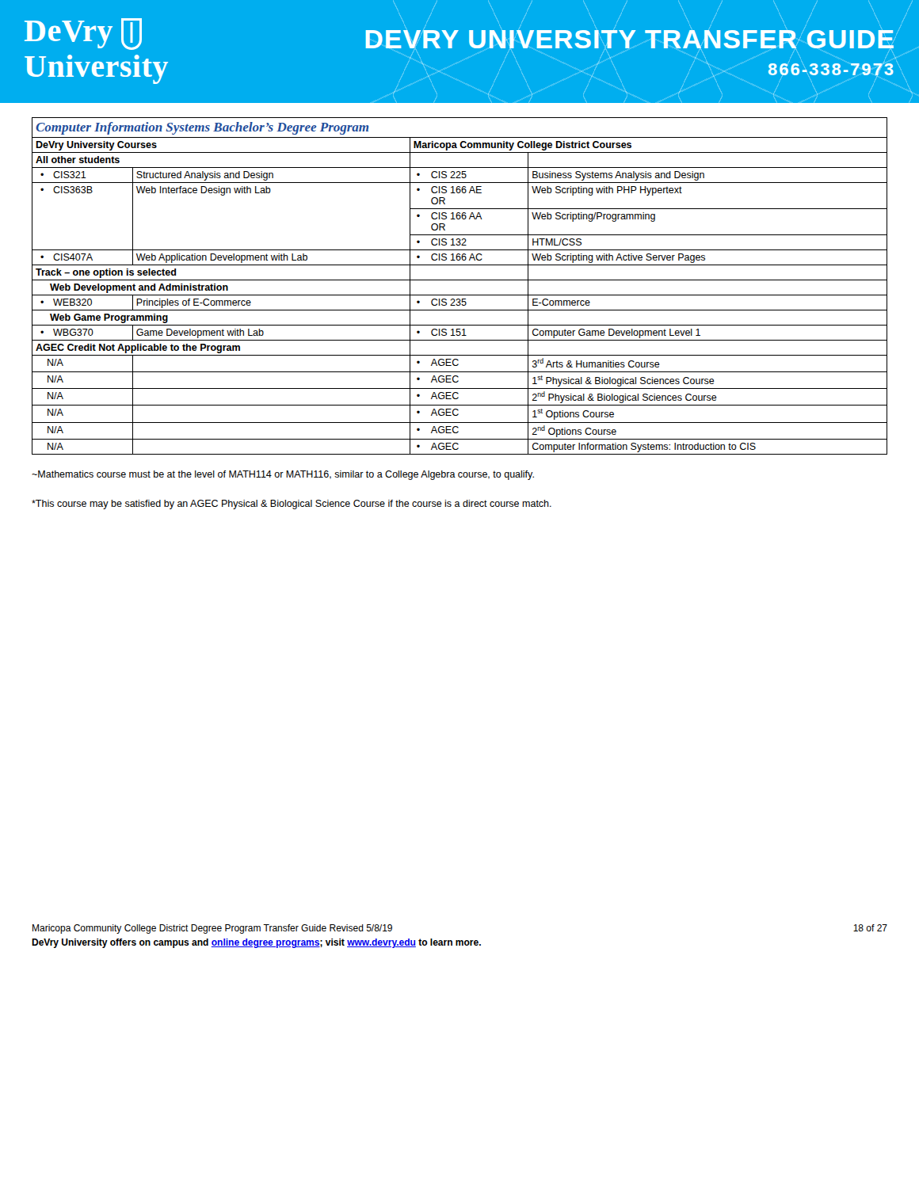DeVry
University
DEVRY UNIVERSITY TRANSFER GUIDE
866-338-7973
| Computer Information Systems Bachelor’s Degree Program |
| DeVry University Courses | Maricopa Community College District Courses |
| All other students | | |
| CIS321 | Structured Analysis and Design | CIS 225 | Business Systems Analysis and Design |
| CIS363B | Web Interface Design with Lab | CIS 166 AE OR | Web Scripting with PHP Hypertext |
| CIS 166 AA OR | Web Scripting/Programming |
| CIS 132 | HTML/CSS |
| CIS407A | Web Application Development with Lab | CIS 166 AC | Web Scripting with Active Server Pages |
| Track – one option is selected | | |
| Web Development and Administration | | |
| WEB320 | Principles of E-Commerce | CIS 235 | E-Commerce |
| Web Game Programming | | |
| WBG370 | Game Development with Lab | CIS 151 | Computer Game Development Level 1 |
| AGEC Credit Not Applicable to the Program | | |
| N/A | | AGEC | 3 rd Arts & Humanities Course |
| N/A | | AGEC | 1 st Physical & Biological Sciences Course |
| N/A | | AGEC | 2 nd Physical & Biological Sciences Course |
| N/A | | AGEC | 1 st Options Course |
| N/A | | AGEC | 2 nd Options Course |
| N/A | | AGEC | Computer Information Systems: Introduction to CIS |
~Mathematics course must be at the level of MATH114 or MATH116, similar to a College Algebra course, to qualify.
*This course may be satisfied by an AGEC Physical & Biological Science Course if the course is a direct course match.
Maricopa Community College District Degree Program Transfer Guide Revised 5/8/19 18 of 27
DeVry University offers on campus and online degree programs; visit www.devry.edu to learn more.